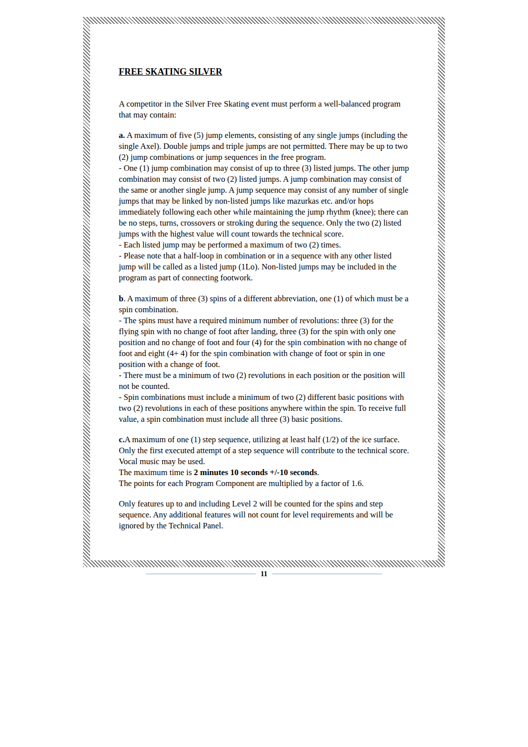FREE SKATING SILVER
A competitor in the Silver Free Skating event must perform a well-balanced program that may contain:
a. A maximum of five (5) jump elements, consisting of any single jumps (including the single Axel). Double jumps and triple jumps are not permitted. There may be up to two (2) jump combinations or jump sequences in the free program.
- One (1) jump combination may consist of up to three (3) listed jumps. The other jump combination may consist of two (2) listed jumps. A jump combination may consist of the same or another single jump. A jump sequence may consist of any number of single jumps that may be linked by non-listed jumps like mazurkas etc. and/or hops immediately following each other while maintaining the jump rhythm (knee); there can be no steps, turns, crossovers or stroking during the sequence. Only the two (2) listed jumps with the highest value will count towards the technical score.
- Each listed jump may be performed a maximum of two (2) times.
- Please note that a half-loop in combination or in a sequence with any other listed jump will be called as a listed jump (1Lo). Non-listed jumps may be included in the program as part of connecting footwork.
b. A maximum of three (3) spins of a different abbreviation, one (1) of which must be a spin combination.
- The spins must have a required minimum number of revolutions: three (3) for the flying spin with no change of foot after landing, three (3) for the spin with only one position and no change of foot and four (4) for the spin combination with no change of foot and eight (4+ 4) for the spin combination with change of foot or spin in one position with a change of foot.
- There must be a minimum of two (2) revolutions in each position or the position will not be counted.
- Spin combinations must include a minimum of two (2) different basic positions with two (2) revolutions in each of these positions anywhere within the spin. To receive full value, a spin combination must include all three (3) basic positions.
c. A maximum of one (1) step sequence, utilizing at least half (1/2) of the ice surface. Only the first executed attempt of a step sequence will contribute to the technical score.
Vocal music may be used.
The maximum time is 2 minutes 10 seconds +/-10 seconds.
The points for each Program Component are multiplied by a factor of 1.6.
Only features up to and including Level 2 will be counted for the spins and step sequence. Any additional features will not count for level requirements and will be ignored by the Technical Panel.
11